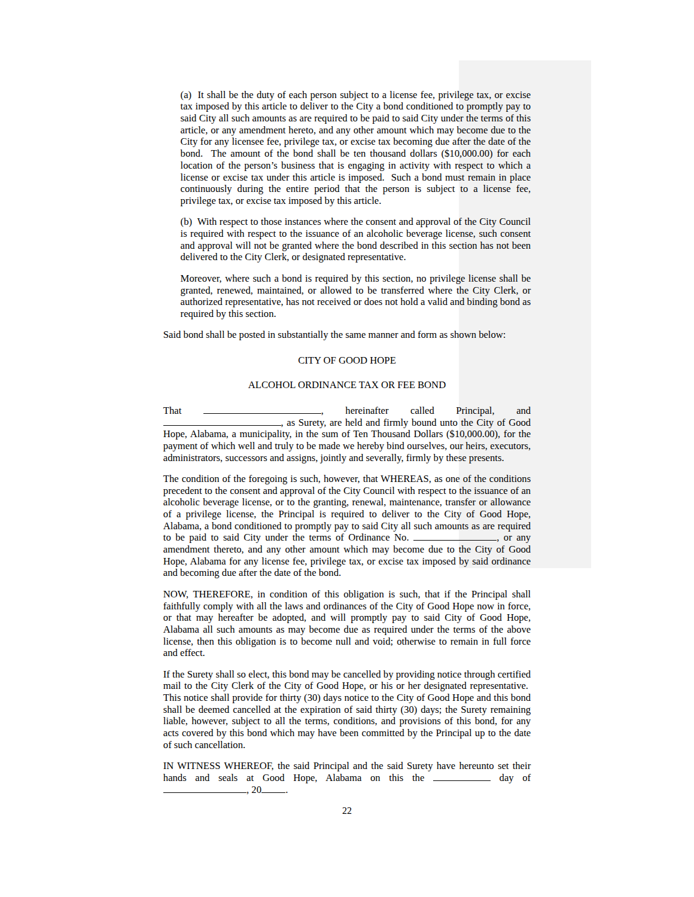(a) It shall be the duty of each person subject to a license fee, privilege tax, or excise tax imposed by this article to deliver to the City a bond conditioned to promptly pay to said City all such amounts as are required to be paid to said City under the terms of this article, or any amendment hereto, and any other amount which may become due to the City for any licensee fee, privilege tax, or excise tax becoming due after the date of the bond. The amount of the bond shall be ten thousand dollars ($10,000.00) for each location of the person’s business that is engaging in activity with respect to which a license or excise tax under this article is imposed. Such a bond must remain in place continuously during the entire period that the person is subject to a license fee, privilege tax, or excise tax imposed by this article.
(b) With respect to those instances where the consent and approval of the City Council is required with respect to the issuance of an alcoholic beverage license, such consent and approval will not be granted where the bond described in this section has not been delivered to the City Clerk, or designated representative.
Moreover, where such a bond is required by this section, no privilege license shall be granted, renewed, maintained, or allowed to be transferred where the City Clerk, or authorized representative, has not received or does not hold a valid and binding bond as required by this section.
Said bond shall be posted in substantially the same manner and form as shown below:
CITY OF GOOD HOPE
ALCOHOL ORDINANCE TAX OR FEE BOND
That , hereinafter called Principal, and , as Surety, are held and firmly bound unto the City of Good Hope, Alabama, a municipality, in the sum of Ten Thousand Dollars ($10,000.00), for the payment of which well and truly to be made we hereby bind ourselves, our heirs, executors, administrators, successors and assigns, jointly and severally, firmly by these presents.
The condition of the foregoing is such, however, that WHEREAS, as one of the conditions precedent to the consent and approval of the City Council with respect to the issuance of an alcoholic beverage license, or to the granting, renewal, maintenance, transfer or allowance of a privilege license, the Principal is required to deliver to the City of Good Hope, Alabama, a bond conditioned to promptly pay to said City all such amounts as are required to be paid to said City under the terms of Ordinance No. , or any amendment thereto, and any other amount which may become due to the City of Good Hope, Alabama for any license fee, privilege tax, or excise tax imposed by said ordinance and becoming due after the date of the bond.
NOW, THEREFORE, in condition of this obligation is such, that if the Principal shall faithfully comply with all the laws and ordinances of the City of Good Hope now in force, or that may hereafter be adopted, and will promptly pay to said City of Good Hope, Alabama all such amounts as may become due as required under the terms of the above license, then this obligation is to become null and void; otherwise to remain in full force and effect.
If the Surety shall so elect, this bond may be cancelled by providing notice through certified mail to the City Clerk of the City of Good Hope, or his or her designated representative. This notice shall provide for thirty (30) days notice to the City of Good Hope and this bond shall be deemed cancelled at the expiration of said thirty (30) days; the Surety remaining liable, however, subject to all the terms, conditions, and provisions of this bond, for any acts covered by this bond which may have been committed by the Principal up to the date of such cancellation.
IN WITNESS WHEREOF, the said Principal and the said Surety have hereunto set their hands and seals at Good Hope, Alabama on this the day of , 20 .
22